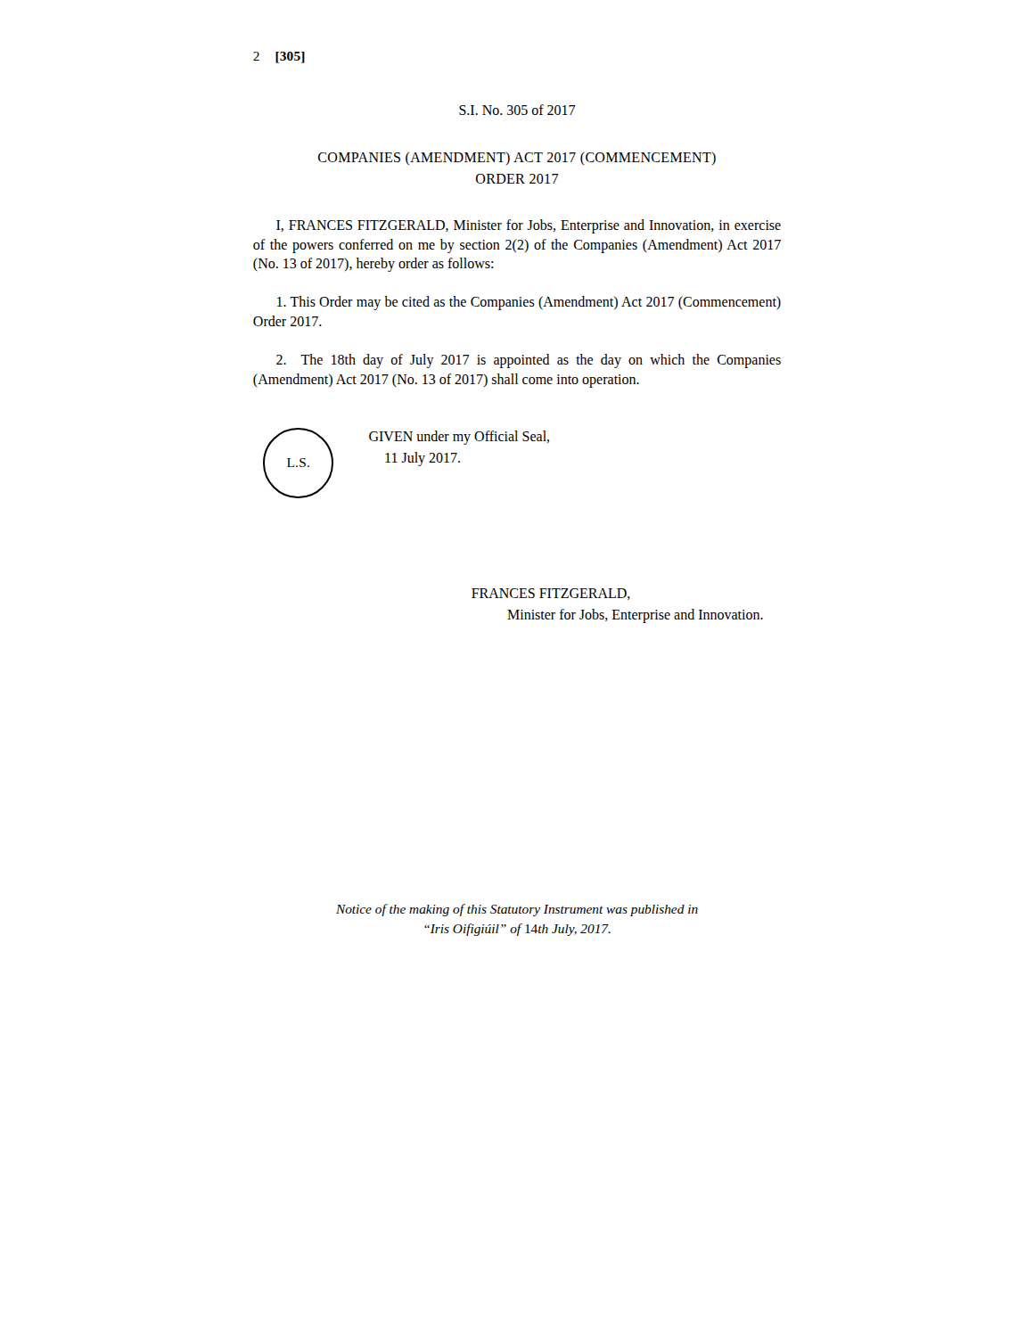2[305]
S.I. No. 305 of 2017
COMPANIES (AMENDMENT) ACT 2017 (COMMENCEMENT)
ORDER 2017
I, FRANCES FITZGERALD, Minister for Jobs, Enterprise and Innovation, in exercise of the powers conferred on me by section 2(2) of the Companies (Amendment) Act 2017 (No. 13 of 2017), hereby order as follows:
1. This Order may be cited as the Companies (Amendment) Act 2017 (Commencement) Order 2017.
2. The 18th day of July 2017 is appointed as the day on which the Companies (Amendment) Act 2017 (No. 13 of 2017) shall come into operation.
L.S.
GIVEN under my Official Seal,
11 July 2017.
FRANCES FITZGERALD, Minister for Jobs, Enterprise and Innovation.
Notice of the making of this Statutory Instrument was published in
“Iris Oifigiúil” of 14th July, 2017.